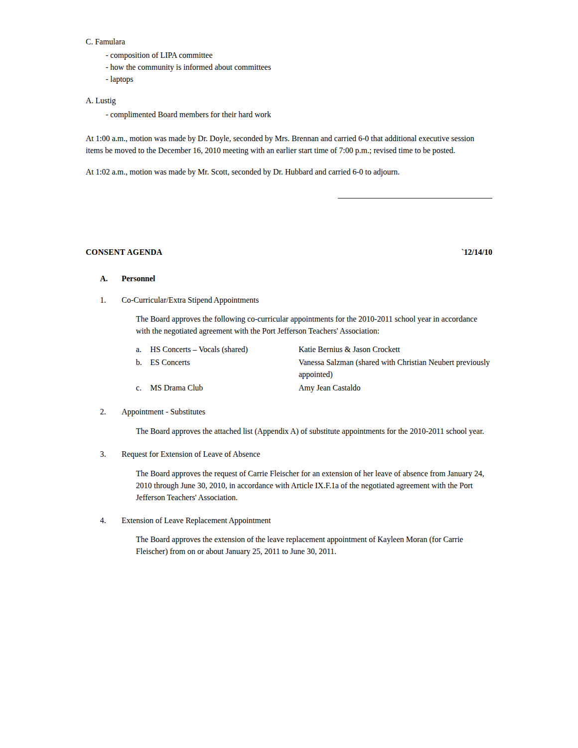C. Famulara
composition of LIPA committee
how the community is informed about committees
laptops
A. Lustig
complimented Board members for their hard work
At 1:00 a.m., motion was made by Dr. Doyle, seconded by Mrs. Brennan and carried 6-0 that additional executive session items be moved to the December 16, 2010 meeting with an earlier start time of 7:00 p.m.; revised time to be posted.
At 1:02 a.m., motion was made by Mr. Scott, seconded by Dr. Hubbard and carried 6-0 to adjourn.
CONSENT AGENDA `12/14/10
A. Personnel
1. Co-Curricular/Extra Stipend Appointments
The Board approves the following co-curricular appointments for the 2010-2011 school year in accordance with the negotiated agreement with the Port Jefferson Teachers' Association:
| a. | HS Concerts – Vocals (shared) | Katie Bernius & Jason Crockett |
| b. | ES Concerts | Vanessa Salzman (shared with Christian Neubert previously appointed) |
| c. | MS Drama Club | Amy Jean Castaldo |
2. Appointment - Substitutes
The Board approves the attached list (Appendix A) of substitute appointments for the 2010-2011 school year.
3. Request for Extension of Leave of Absence
The Board approves the request of Carrie Fleischer for an extension of her leave of absence from January 24, 2010 through June 30, 2010, in accordance with Article IX.F.1a of the negotiated agreement with the Port Jefferson Teachers' Association.
4. Extension of Leave Replacement Appointment
The Board approves the extension of the leave replacement appointment of Kayleen Moran (for Carrie Fleischer) from on or about January 25, 2011 to June 30, 2011.